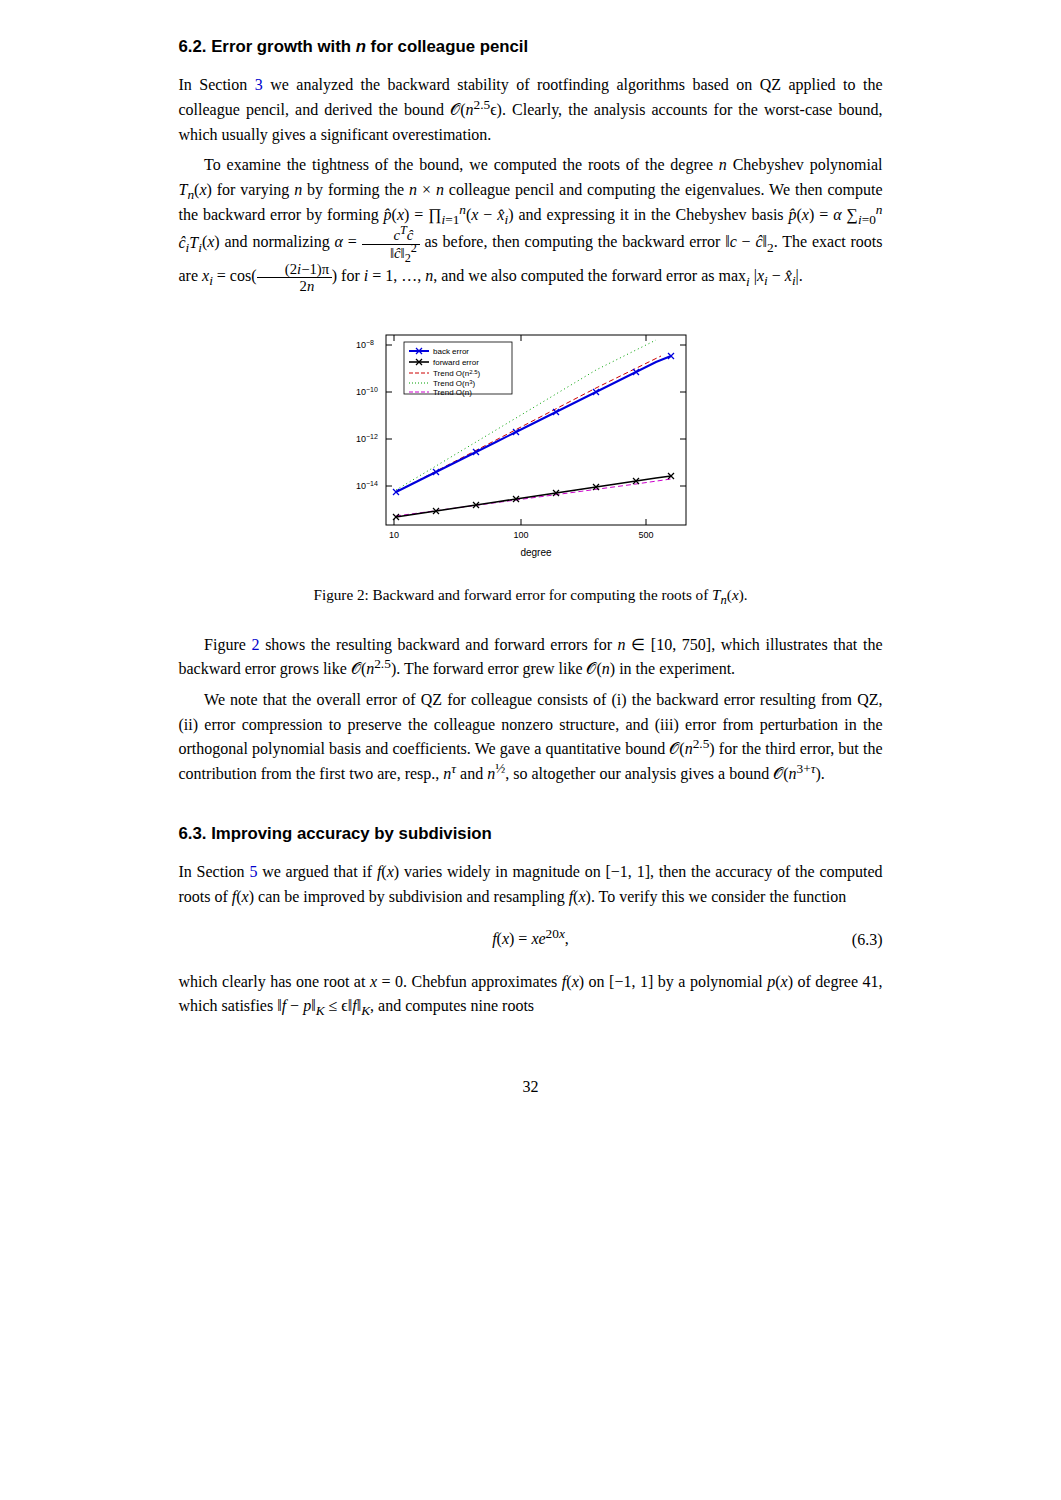6.2. Error growth with n for colleague pencil
In Section 3 we analyzed the backward stability of rootfinding algorithms based on QZ applied to the colleague pencil, and derived the bound 𝒪(n2.5ϵ). Clearly, the analysis accounts for the worst-case bound, which usually gives a significant overestimation.
To examine the tightness of the bound, we computed the roots of the degree n Chebyshev polynomial Tn(x) for varying n by forming the n × n colleague pencil and computing the eigenvalues. We then compute the backward error by forming p̂(x) = ∏i=1n(x − x̂i) and expressing it in the Chebyshev basis p̂(x) = α ∑i=0n ĉiTi(x) and normalizing α = cTĉ‖ĉ‖22 as before, then computing the backward error ‖c − ĉ‖2. The exact roots are xi = cos((2i−1)π 2n) for i = 1, …, n, and we also computed the forward error as maxi |xi − x̂i|.
10−8 10−10 10−12 10−14 10 100 500 degree back error forward error Trend O(n2.5) Trend O(n3) Trend O(n)
Figure 2: Backward and forward error for computing the roots of Tn(x).
Figure 2 shows the resulting backward and forward errors for n ∈ [10, 750], which illustrates that the backward error grows like 𝒪(n2.5). The forward error grew like 𝒪(n) in the experiment.
We note that the overall error of QZ for colleague consists of (i) the backward error resulting from QZ, (ii) error compression to preserve the colleague nonzero structure, and (iii) error from perturbation in the orthogonal polynomial basis and coefficients. We gave a quantitative bound 𝒪(n2.5) for the third error, but the contribution from the first two are, resp., nτ and n½, so altogether our analysis gives a bound 𝒪(n3+τ).
6.3. Improving accuracy by subdivision
In Section 5 we argued that if f(x) varies widely in magnitude on [−1, 1], then the accuracy of the computed roots of f(x) can be improved by subdivision and resampling f(x). To verify this we consider the function
f(x) = xe20x, (6.3)
which clearly has one root at x = 0. Chebfun approximates f(x) on [−1, 1] by a polynomial p(x) of degree 41, which satisfies ‖f − p‖K ≤ ϵ‖f‖K, and computes nine roots
32